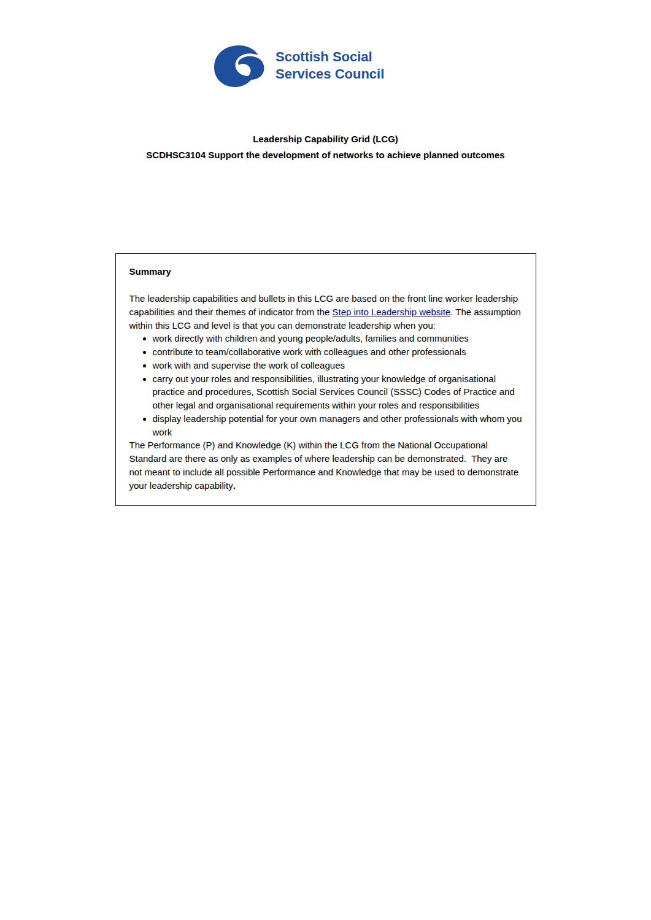Scottish Social Services Council
Leadership Capability Grid (LCG)
SCDHSC3104 Support the development of networks to achieve planned outcomes
Summary
The leadership capabilities and bullets in this LCG are based on the front line worker leadership capabilities and their themes of indicator from the Step into Leadership website. The assumption within this LCG and level is that you can demonstrate leadership when you:
work directly with children and young people/adults, families and communities
contribute to team/collaborative work with colleagues and other professionals
work with and supervise the work of colleagues
carry out your roles and responsibilities, illustrating your knowledge of organisational practice and procedures, Scottish Social Services Council (SSSC) Codes of Practice and other legal and organisational requirements within your roles and responsibilities
display leadership potential for your own managers and other professionals with whom you work
The Performance (P) and Knowledge (K) within the LCG from the National Occupational Standard are there as only as examples of where leadership can be demonstrated. They are not meant to include all possible Performance and Knowledge that may be used to demonstrate your leadership capability.